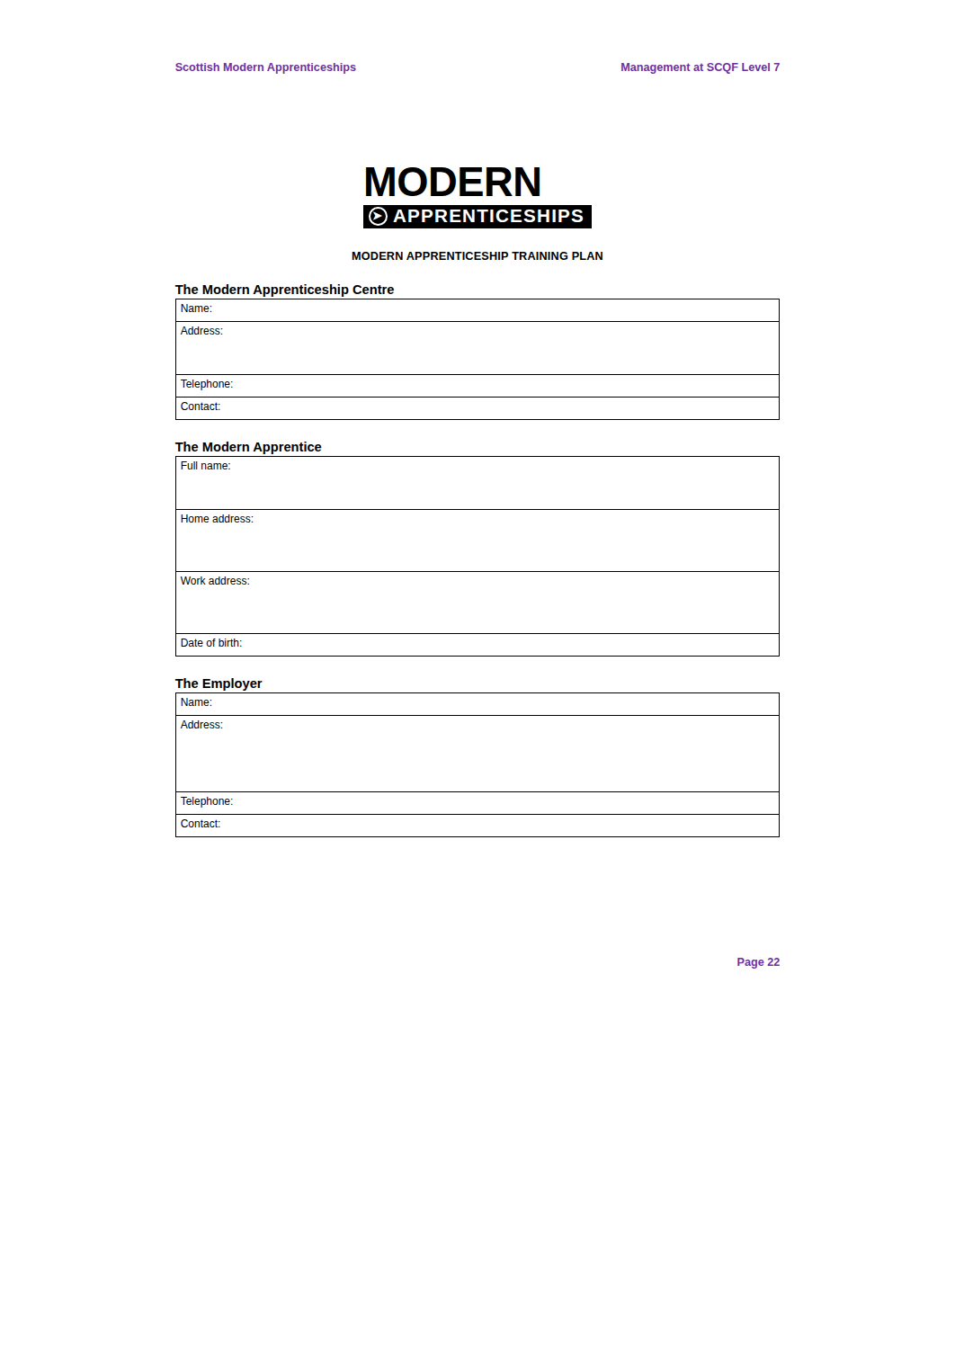Scottish Modern Apprenticeships
Management at SCQF Level 7
MODERN ➤APPRENTICESHIPS
MODERN APPRENTICESHIP TRAINING PLAN
The Modern Apprenticeship Centre
| Name: |
| Address: |
| Telephone: |
| Contact: |
The Modern Apprentice
| Full name: |
| Home address: |
| Work address: |
| Date of birth: |
The Employer
| Name: |
| Address: |
| Telephone: |
| Contact: |
Page 22